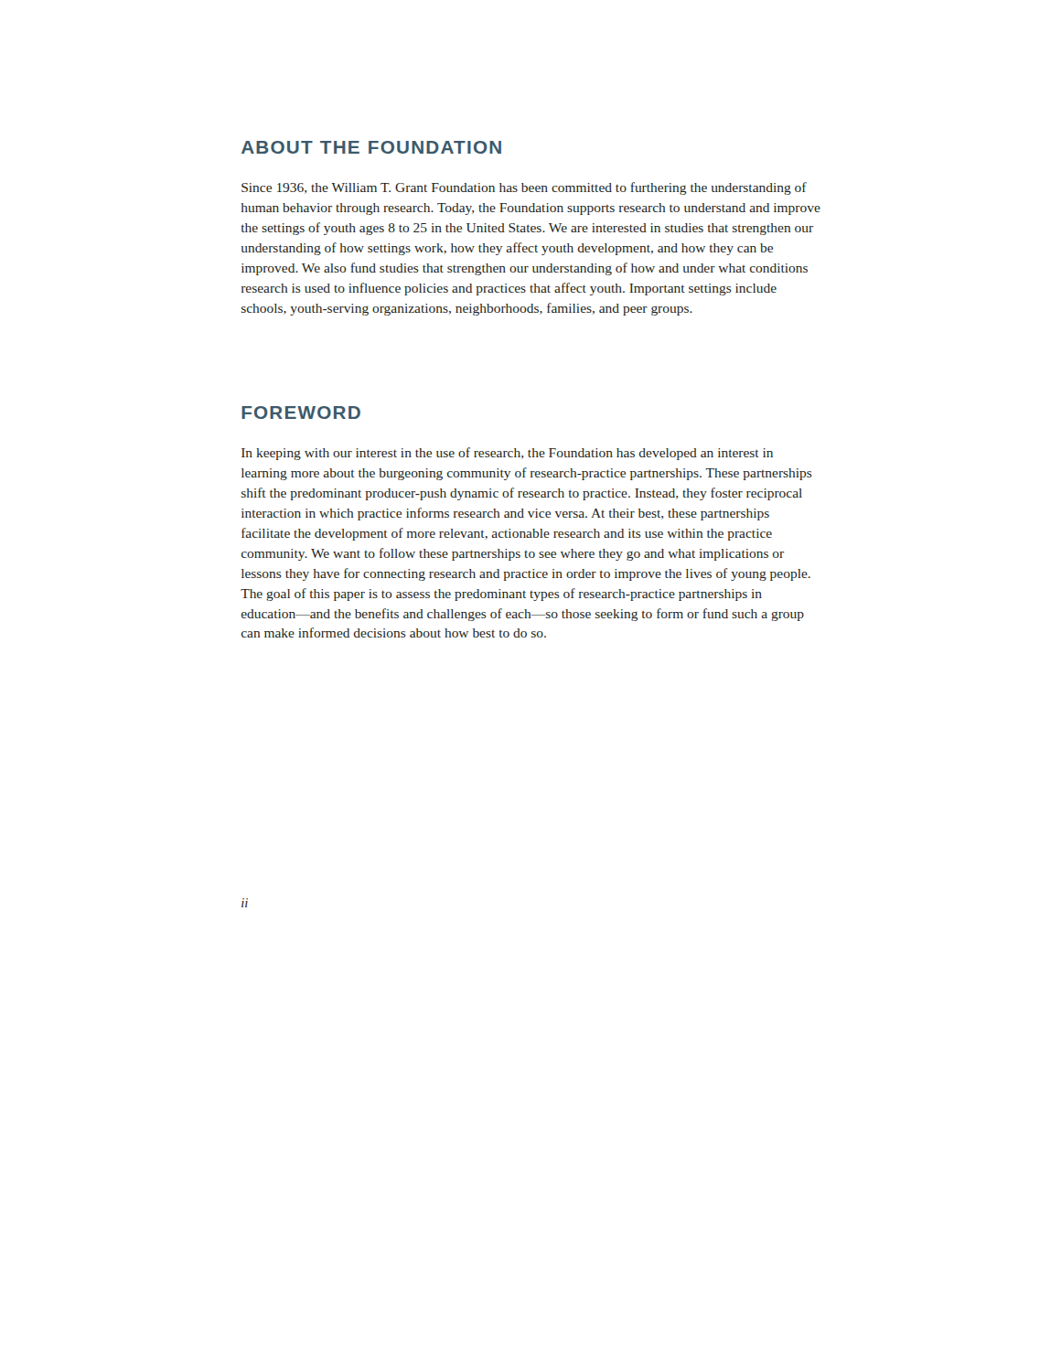About the Foundation
Since 1936, the William T. Grant Foundation has been committed to furthering the understanding of human behavior through research. Today, the Foundation supports research to understand and improve the settings of youth ages 8 to 25 in the United States. We are interested in studies that strengthen our understanding of how settings work, how they affect youth development, and how they can be improved. We also fund studies that strengthen our understanding of how and under what conditions research is used to influence policies and practices that affect youth. Important settings include schools, youth-serving organizations, neighborhoods, families, and peer groups.
Foreword
In keeping with our interest in the use of research, the Foundation has developed an interest in learning more about the burgeoning community of research-practice partnerships. These partnerships shift the predominant producer-push dynamic of research to practice. Instead, they foster reciprocal interaction in which practice informs research and vice versa. At their best, these partnerships facilitate the development of more relevant, actionable research and its use within the practice community. We want to follow these partnerships to see where they go and what implications or lessons they have for connecting research and practice in order to improve the lives of young people. The goal of this paper is to assess the predominant types of research-practice partnerships in education—and the benefits and challenges of each—so those seeking to form or fund such a group can make informed decisions about how best to do so.
ii